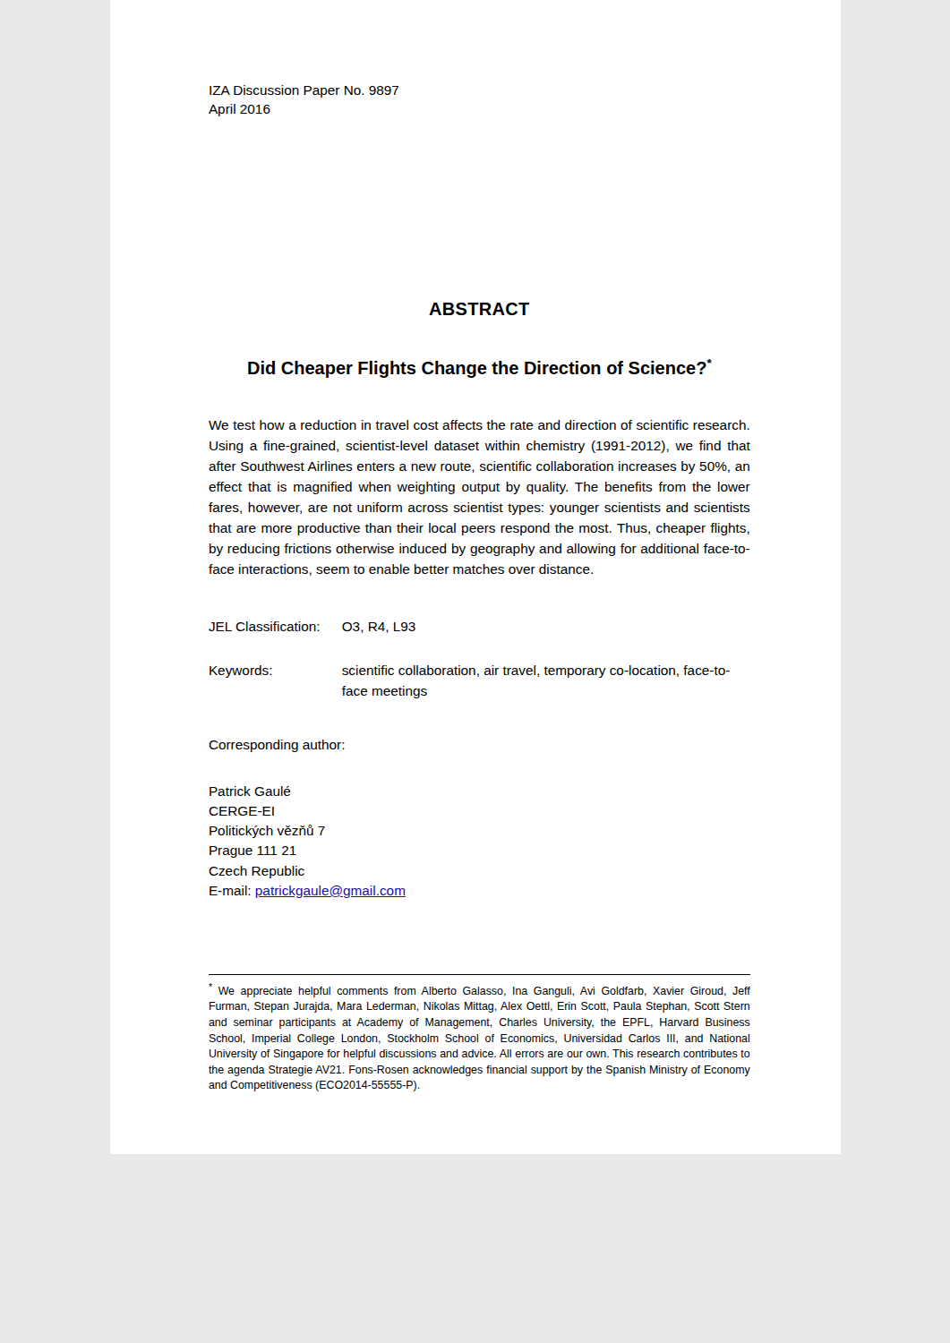IZA Discussion Paper No. 9897
April 2016
ABSTRACT
Did Cheaper Flights Change the Direction of Science?*
We test how a reduction in travel cost affects the rate and direction of scientific research. Using a fine-grained, scientist-level dataset within chemistry (1991-2012), we find that after Southwest Airlines enters a new route, scientific collaboration increases by 50%, an effect that is magnified when weighting output by quality. The benefits from the lower fares, however, are not uniform across scientist types: younger scientists and scientists that are more productive than their local peers respond the most. Thus, cheaper flights, by reducing frictions otherwise induced by geography and allowing for additional face-to-face interactions, seem to enable better matches over distance.
JEL Classification:
O3, R4, L93
Keywords:
scientific collaboration, air travel, temporary co-location, face-to-face meetings
Corresponding author:
Patrick Gaulé
CERGE-EI
Politických vězňů 7
Prague 111 21
Czech Republic
E-mail: patrickgaule@gmail.com
* We appreciate helpful comments from Alberto Galasso, Ina Ganguli, Avi Goldfarb, Xavier Giroud, Jeff Furman, Stepan Jurajda, Mara Lederman, Nikolas Mittag, Alex Oettl, Erin Scott, Paula Stephan, Scott Stern and seminar participants at Academy of Management, Charles University, the EPFL, Harvard Business School, Imperial College London, Stockholm School of Economics, Universidad Carlos III, and National University of Singapore for helpful discussions and advice. All errors are our own. This research contributes to the agenda Strategie AV21. Fons-Rosen acknowledges financial support by the Spanish Ministry of Economy and Competitiveness (ECO2014-55555-P).